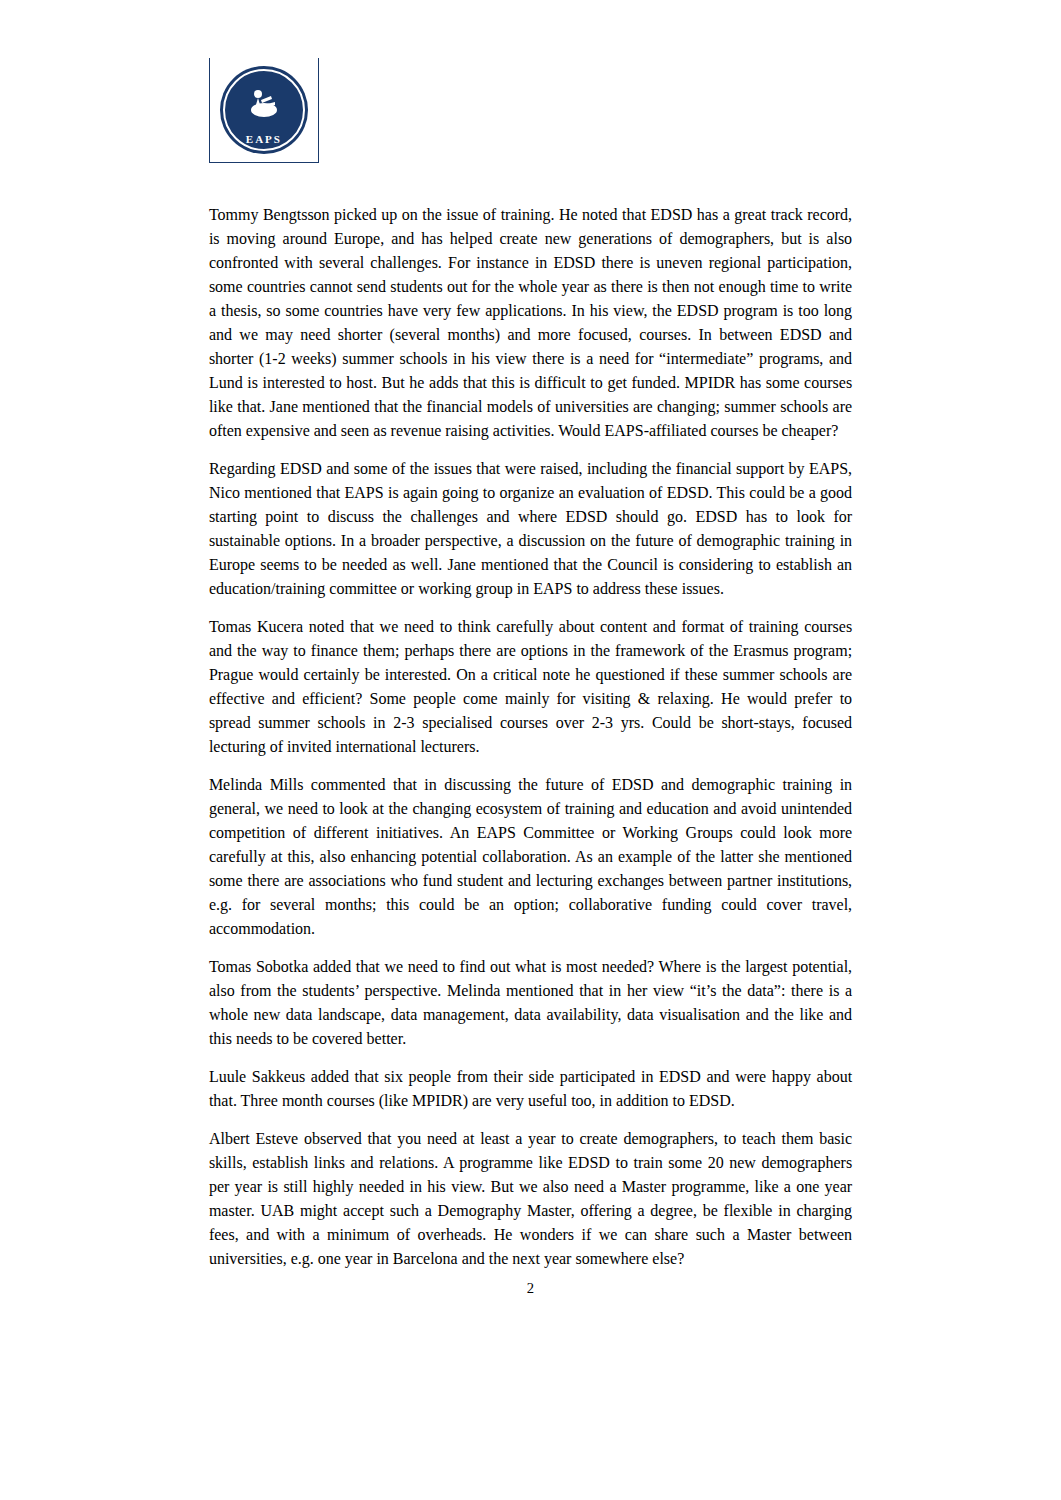EAPS
Tommy Bengtsson picked up on the issue of training. He noted that EDSD has a great track record, is moving around Europe, and has helped create new generations of demographers, but is also confronted with several challenges. For instance in EDSD there is uneven regional participation, some countries cannot send students out for the whole year as there is then not enough time to write a thesis, so some countries have very few applications. In his view, the EDSD program is too long and we may need shorter (several months) and more focused, courses. In between EDSD and shorter (1-2 weeks) summer schools in his view there is a need for “intermediate” programs, and Lund is interested to host. But he adds that this is difficult to get funded. MPIDR has some courses like that. Jane mentioned that the financial models of universities are changing; summer schools are often expensive and seen as revenue raising activities. Would EAPS-affiliated courses be cheaper?
Regarding EDSD and some of the issues that were raised, including the financial support by EAPS, Nico mentioned that EAPS is again going to organize an evaluation of EDSD. This could be a good starting point to discuss the challenges and where EDSD should go. EDSD has to look for sustainable options. In a broader perspective, a discussion on the future of demographic training in Europe seems to be needed as well. Jane mentioned that the Council is considering to establish an education/training committee or working group in EAPS to address these issues.
Tomas Kucera noted that we need to think carefully about content and format of training courses and the way to finance them; perhaps there are options in the framework of the Erasmus program; Prague would certainly be interested. On a critical note he questioned if these summer schools are effective and efficient? Some people come mainly for visiting & relaxing. He would prefer to spread summer schools in 2-3 specialised courses over 2-3 yrs. Could be short-stays, focused lecturing of invited international lecturers.
Melinda Mills commented that in discussing the future of EDSD and demographic training in general, we need to look at the changing ecosystem of training and education and avoid unintended competition of different initiatives. An EAPS Committee or Working Groups could look more carefully at this, also enhancing potential collaboration. As an example of the latter she mentioned some there are associations who fund student and lecturing exchanges between partner institutions, e.g. for several months; this could be an option; collaborative funding could cover travel, accommodation.
Tomas Sobotka added that we need to find out what is most needed? Where is the largest potential, also from the students’ perspective. Melinda mentioned that in her view “it’s the data”: there is a whole new data landscape, data management, data availability, data visualisation and the like and this needs to be covered better.
Luule Sakkeus added that six people from their side participated in EDSD and were happy about that. Three month courses (like MPIDR) are very useful too, in addition to EDSD.
Albert Esteve observed that you need at least a year to create demographers, to teach them basic skills, establish links and relations. A programme like EDSD to train some 20 new demographers per year is still highly needed in his view. But we also need a Master programme, like a one year master. UAB might accept such a Demography Master, offering a degree, be flexible in charging fees, and with a minimum of overheads. He wonders if we can share such a Master between universities, e.g. one year in Barcelona and the next year somewhere else?
2